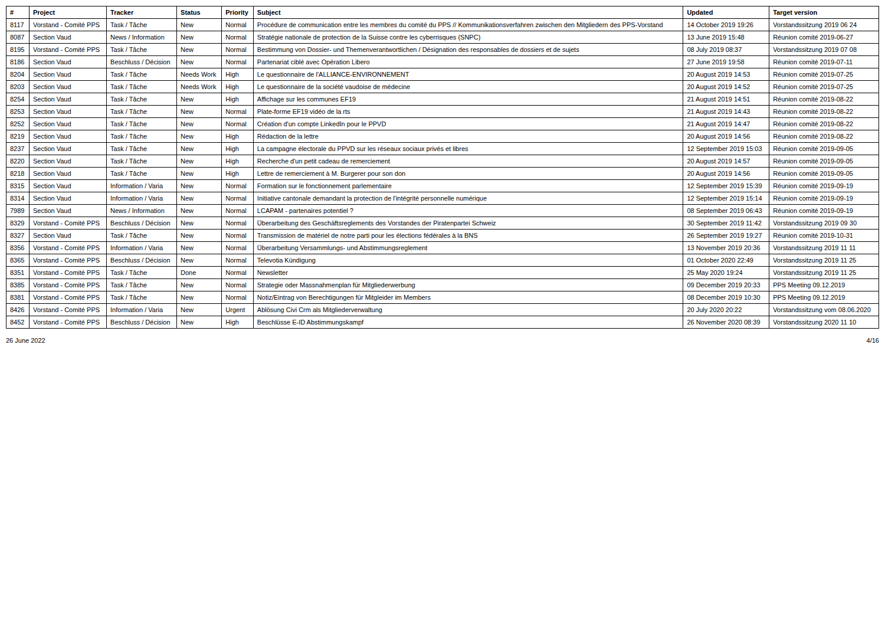| # | Project | Tracker | Status | Priority | Subject | Updated | Target version |
| --- | --- | --- | --- | --- | --- | --- | --- |
| 8117 | Vorstand - Comité PPS | Task / Tâche | New | Normal | Procédure de communication entre les membres du comité du PPS // Kommunikationsverfahren zwischen den Mitgliedern des PPS-Vorstand | 14 October 2019 19:26 | Vorstandssitzung 2019 06 24 |
| 8087 | Section Vaud | News / Information | New | Normal | Stratégie nationale de protection de la Suisse contre les cyberrisques (SNPC) | 13 June 2019 15:48 | Réunion comité 2019-06-27 |
| 8195 | Vorstand - Comité PPS | Task / Tâche | New | Normal | Bestimmung von Dossier- und Themenverantwortlichen / Désignation des responsables de dossiers et de sujets | 08 July 2019 08:37 | Vorstandssitzung 2019 07 08 |
| 8186 | Section Vaud | Beschluss / Décision | New | Normal | Partenariat ciblé avec Opération Libero | 27 June 2019 19:58 | Réunion comité 2019-07-11 |
| 8204 | Section Vaud | Task / Tâche | Needs Work | High | Le questionnaire de l'ALLIANCE-ENVIRONNEMENT | 20 August 2019 14:53 | Réunion comité 2019-07-25 |
| 8203 | Section Vaud | Task / Tâche | Needs Work | High | Le questionnaire de la société vaudoise de médecine | 20 August 2019 14:52 | Réunion comité 2019-07-25 |
| 8254 | Section Vaud | Task / Tâche | New | High | Affichage sur les communes EF19 | 21 August 2019 14:51 | Réunion comité 2019-08-22 |
| 8253 | Section Vaud | Task / Tâche | New | Normal | Plate-forme EF19 vidéo de la rts | 21 August 2019 14:43 | Réunion comité 2019-08-22 |
| 8252 | Section Vaud | Task / Tâche | New | Normal | Création d'un compte LinkedIn pour le PPVD | 21 August 2019 14:47 | Réunion comité 2019-08-22 |
| 8219 | Section Vaud | Task / Tâche | New | High | Rédaction de la lettre | 20 August 2019 14:56 | Réunion comité 2019-08-22 |
| 8237 | Section Vaud | Task / Tâche | New | High | La campagne électorale du PPVD sur les réseaux sociaux privés et libres | 12 September 2019 15:03 | Réunion comité 2019-09-05 |
| 8220 | Section Vaud | Task / Tâche | New | High | Recherche d'un petit cadeau de remerciement | 20 August 2019 14:57 | Réunion comité 2019-09-05 |
| 8218 | Section Vaud | Task / Tâche | New | High | Lettre de remerciement à M. Burgerer pour son don | 20 August 2019 14:56 | Réunion comité 2019-09-05 |
| 8315 | Section Vaud | Information / Varia | New | Normal | Formation sur le fonctionnement parlementaire | 12 September 2019 15:39 | Réunion comité 2019-09-19 |
| 8314 | Section Vaud | Information / Varia | New | Normal | Initiative cantonale demandant la protection de l'intégrité personnelle numérique | 12 September 2019 15:14 | Réunion comité 2019-09-19 |
| 7989 | Section Vaud | News / Information | New | Normal | LCAPAM - partenaires potentiel ? | 08 September 2019 06:43 | Réunion comité 2019-09-19 |
| 8329 | Vorstand - Comité PPS | Beschluss / Décision | New | Normal | Überarbeitung des Geschäftsreglements des Vorstandes der Piratenpartei Schweiz | 30 September 2019 11:42 | Vorstandssitzung 2019 09 30 |
| 8327 | Section Vaud | Task / Tâche | New | Normal | Transmission de matériel de notre parti pour les élections fédérales à la BNS | 26 September 2019 19:27 | Réunion comité 2019-10-31 |
| 8356 | Vorstand - Comité PPS | Information / Varia | New | Normal | Überarbeitung Versammlungs- und Abstimmungsreglement | 13 November 2019 20:36 | Vorstandssitzung 2019 11 11 |
| 8365 | Vorstand - Comité PPS | Beschluss / Décision | New | Normal | Televotia Kündigung | 01 October 2020 22:49 | Vorstandssitzung 2019 11 25 |
| 8351 | Vorstand - Comité PPS | Task / Tâche | Done | Normal | Newsletter | 25 May 2020 19:24 | Vorstandssitzung 2019 11 25 |
| 8385 | Vorstand - Comité PPS | Task / Tâche | New | Normal | Strategie oder Massnahmenplan für Mitgliederwerbung | 09 December 2019 20:33 | PPS Meeting 09.12.2019 |
| 8381 | Vorstand - Comité PPS | Task / Tâche | New | Normal | Notiz/Eintrag von Berechtigungen für Mitgleider im Members | 08 December 2019 10:30 | PPS Meeting 09.12.2019 |
| 8426 | Vorstand - Comité PPS | Information / Varia | New | Urgent | Ablösung Civi Crm als Mitgliederverwaltung | 20 July 2020 20:22 | Vorstandssitzung vom 08.06.2020 |
| 8452 | Vorstand - Comité PPS | Beschluss / Décision | New | High | Beschlüsse E-ID Abstimmungskampf | 26 November 2020 08:39 | Vorstandssitzung 2020 11 10 |
26 June 2022 4/16